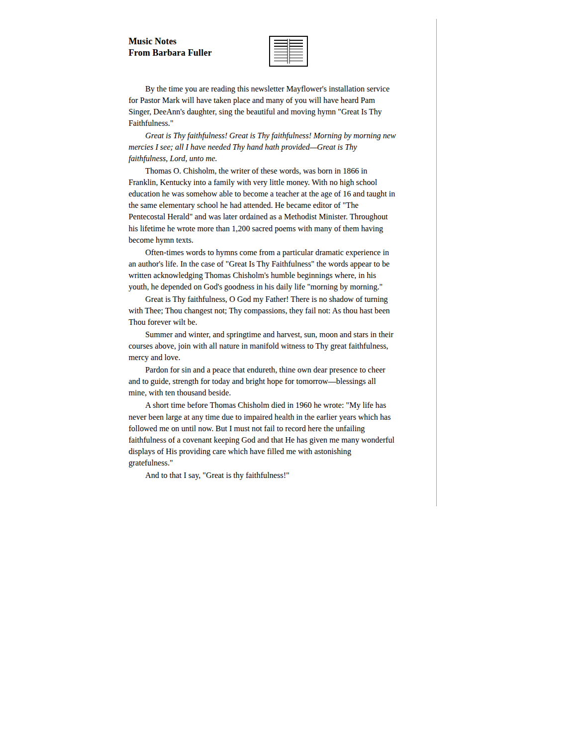Music Notes From Barbara Fuller
By the time you are reading this newsletter Mayflower's installation service for Pastor Mark will have taken place and many of you will have heard Pam Singer, DeeAnn's daughter, sing the beautiful and moving hymn "Great Is Thy Faithfulness."
Great is Thy faithfulness! Great is Thy faithfulness! Morning by morning new mercies I see; all I have needed Thy hand hath provided—Great is Thy faithfulness, Lord, unto me.
Thomas O. Chisholm, the writer of these words, was born in 1866 in Franklin, Kentucky into a family with very little money. With no high school education he was somehow able to become a teacher at the age of 16 and taught in the same elementary school he had attended. He became editor of "The Pentecostal Herald" and was later ordained as a Methodist Minister. Throughout his lifetime he wrote more than 1,200 sacred poems with many of them having become hymn texts.
Often-times words to hymns come from a particular dramatic experience in an author's life. In the case of "Great Is Thy Faithfulness" the words appear to be written acknowledging Thomas Chisholm's humble beginnings where, in his youth, he depended on God's goodness in his daily life "morning by morning."
Great is Thy faithfulness, O God my Father! There is no shadow of turning with Thee; Thou changest not; Thy compassions, they fail not: As thou hast been Thou forever wilt be.
Summer and winter, and springtime and harvest, sun, moon and stars in their courses above, join with all nature in manifold witness to Thy great faithfulness, mercy and love.
Pardon for sin and a peace that endureth, thine own dear presence to cheer and to guide, strength for today and bright hope for tomorrow—blessings all mine, with ten thousand beside.
A short time before Thomas Chisholm died in 1960 he wrote: "My life has never been large at any time due to impaired health in the earlier years which has followed me on until now. But I must not fail to record here the unfailing faithfulness of a covenant keeping God and that He has given me many wonderful displays of His providing care which have filled me with astonishing gratefulness."
And to that I say, "Great is thy faithfulness!"